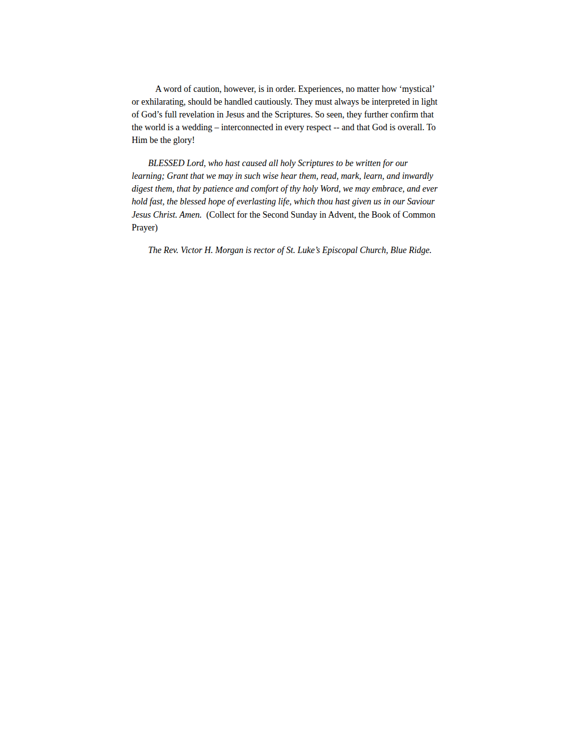A word of caution, however, is in order. Experiences, no matter how ‘mystical’ or exhilarating, should be handled cautiously. They must always be interpreted in light of God’s full revelation in Jesus and the Scriptures. So seen, they further confirm that the world is a wedding – interconnected in every respect -- and that God is overall. To Him be the glory!
BLESSED Lord, who hast caused all holy Scriptures to be written for our learning; Grant that we may in such wise hear them, read, mark, learn, and inwardly digest them, that by patience and comfort of thy holy Word, we may embrace, and ever hold fast, the blessed hope of everlasting life, which thou hast given us in our Saviour Jesus Christ. Amen. (Collect for the Second Sunday in Advent, the Book of Common Prayer)
The Rev. Victor H. Morgan is rector of St. Luke’s Episcopal Church, Blue Ridge.